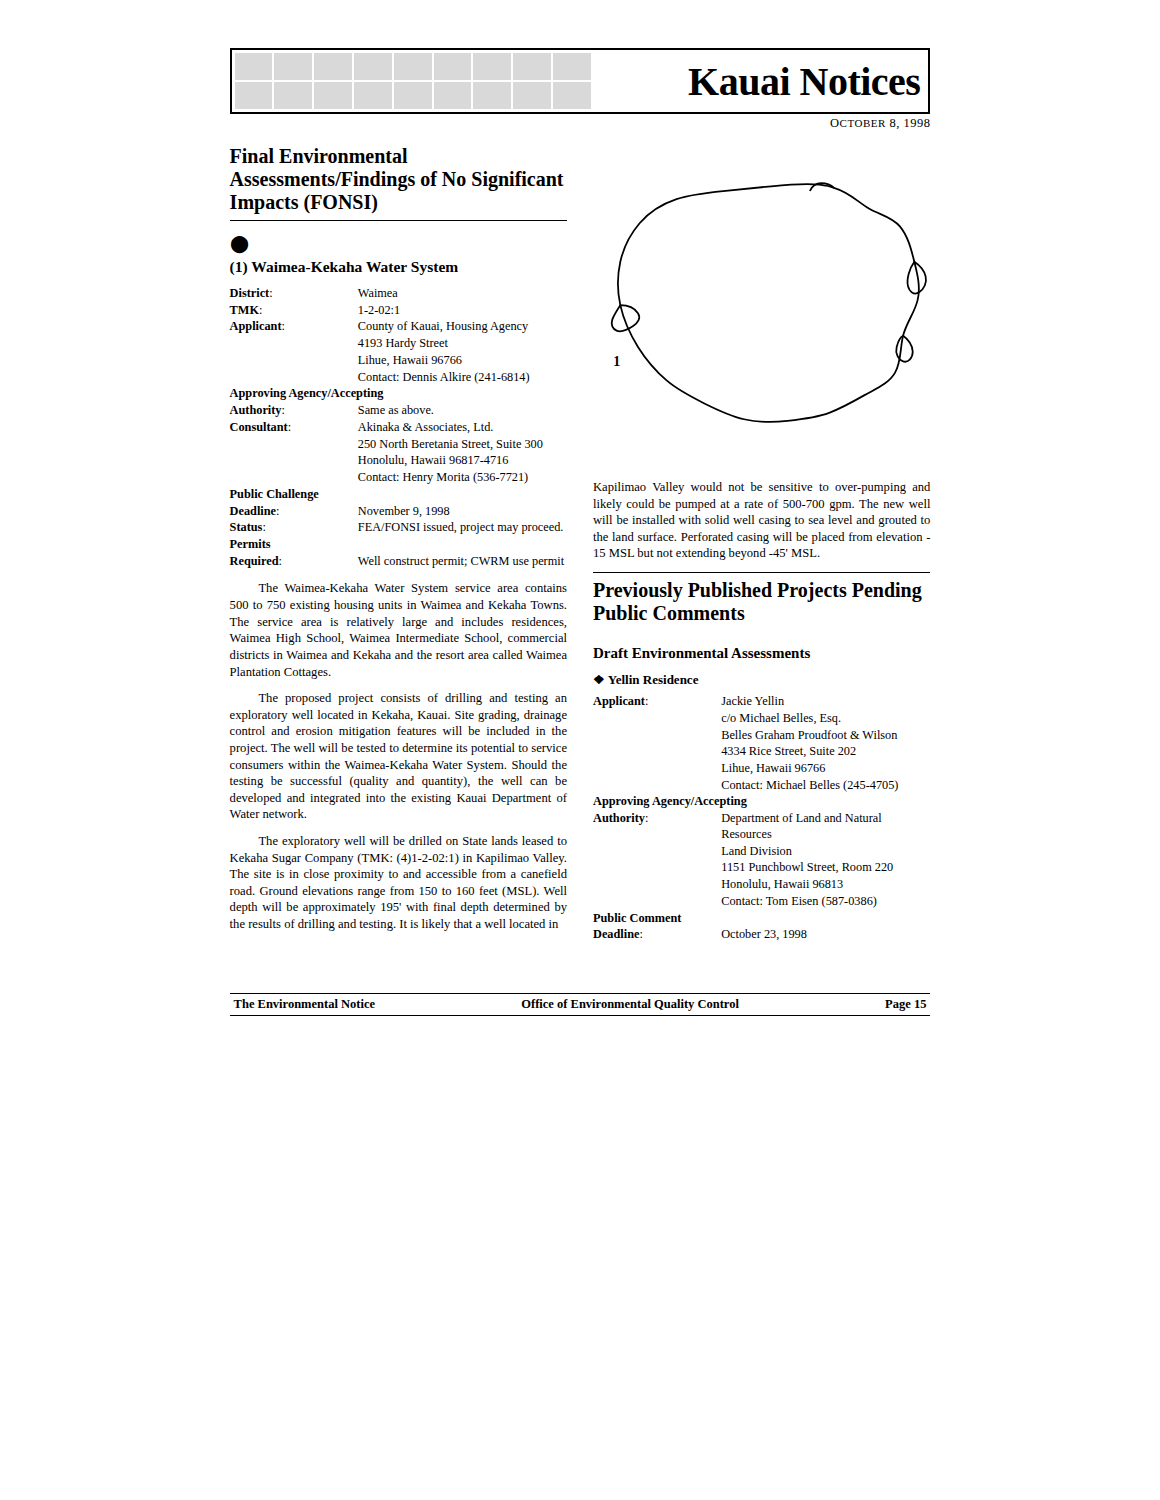Kauai Notices
OCTOBER 8, 1998
Final Environmental Assessments/Findings of No Significant Impacts (FONSI)
⬤
(1) Waimea-Kekaha Water System
| District : | Waimea |
| TMK : | 1-2-02:1 |
| Applicant : | County of Kauai, Housing Agency |
| | 4193 Hardy Street |
| | Lihue, Hawaii 96766 |
| | Contact: Dennis Alkire (241-6814) |
| Approving Agency/Accepting |
| Authority : | Same as above. |
| Consultant : | Akinaka & Associates, Ltd. |
| | 250 North Beretania Street, Suite 300 |
| | Honolulu, Hawaii 96817-4716 |
| | Contact: Henry Morita (536-7721) |
| Public Challenge |
| Deadline : | November 9, 1998 |
| Status : | FEA/FONSI issued, project may proceed. |
| Permits |
| Required : | Well construct permit; CWRM use permit |
The Waimea-Kekaha Water System service area contains 500 to 750 existing housing units in Waimea and Kekaha Towns. The service area is relatively large and includes residences, Waimea High School, Waimea Intermediate School, commercial districts in Waimea and Kekaha and the resort area called Waimea Plantation Cottages.
The proposed project consists of drilling and testing an exploratory well located in Kekaha, Kauai. Site grading, drainage control and erosion mitigation features will be included in the project. The well will be tested to determine its potential to service consumers within the Waimea-Kekaha Water System. Should the testing be successful (quality and quantity), the well can be developed and integrated into the existing Kauai Department of Water network.
The exploratory well will be drilled on State lands leased to Kekaha Sugar Company (TMK: (4)1-2-02:1) in Kapilimao Valley. The site is in close proximity to and accessible from a canefield road. Ground elevations range from 150 to 160 feet (MSL). Well depth will be approximately 195' with final depth determined by the results of drilling and testing. It is likely that a well located in
1
Kapilimao Valley would not be sensitive to over-pumping and likely could be pumped at a rate of 500-700 gpm. The new well will be installed with solid well casing to sea level and grouted to the land surface. Perforated casing will be placed from elevation - 15 MSL but not extending beyond -45' MSL.
Previously Published Projects Pending Public Comments
Draft Environmental Assessments
❖ Yellin Residence
| Applicant : | Jackie Yellin |
| | c/o Michael Belles, Esq. |
| | Belles Graham Proudfoot & Wilson |
| | 4334 Rice Street, Suite 202 |
| | Lihue, Hawaii 96766 |
| | Contact: Michael Belles (245-4705) |
| Approving Agency/Accepting |
| Authority : | Department of Land and Natural Resources |
| | Land Division |
| | 1151 Punchbowl Street, Room 220 |
| | Honolulu, Hawaii 96813 |
| | Contact: Tom Eisen (587-0386) |
| Public Comment |
| Deadline : | October 23, 1998 |
The Environmental Notice
Office of Environmental Quality Control
Page 15